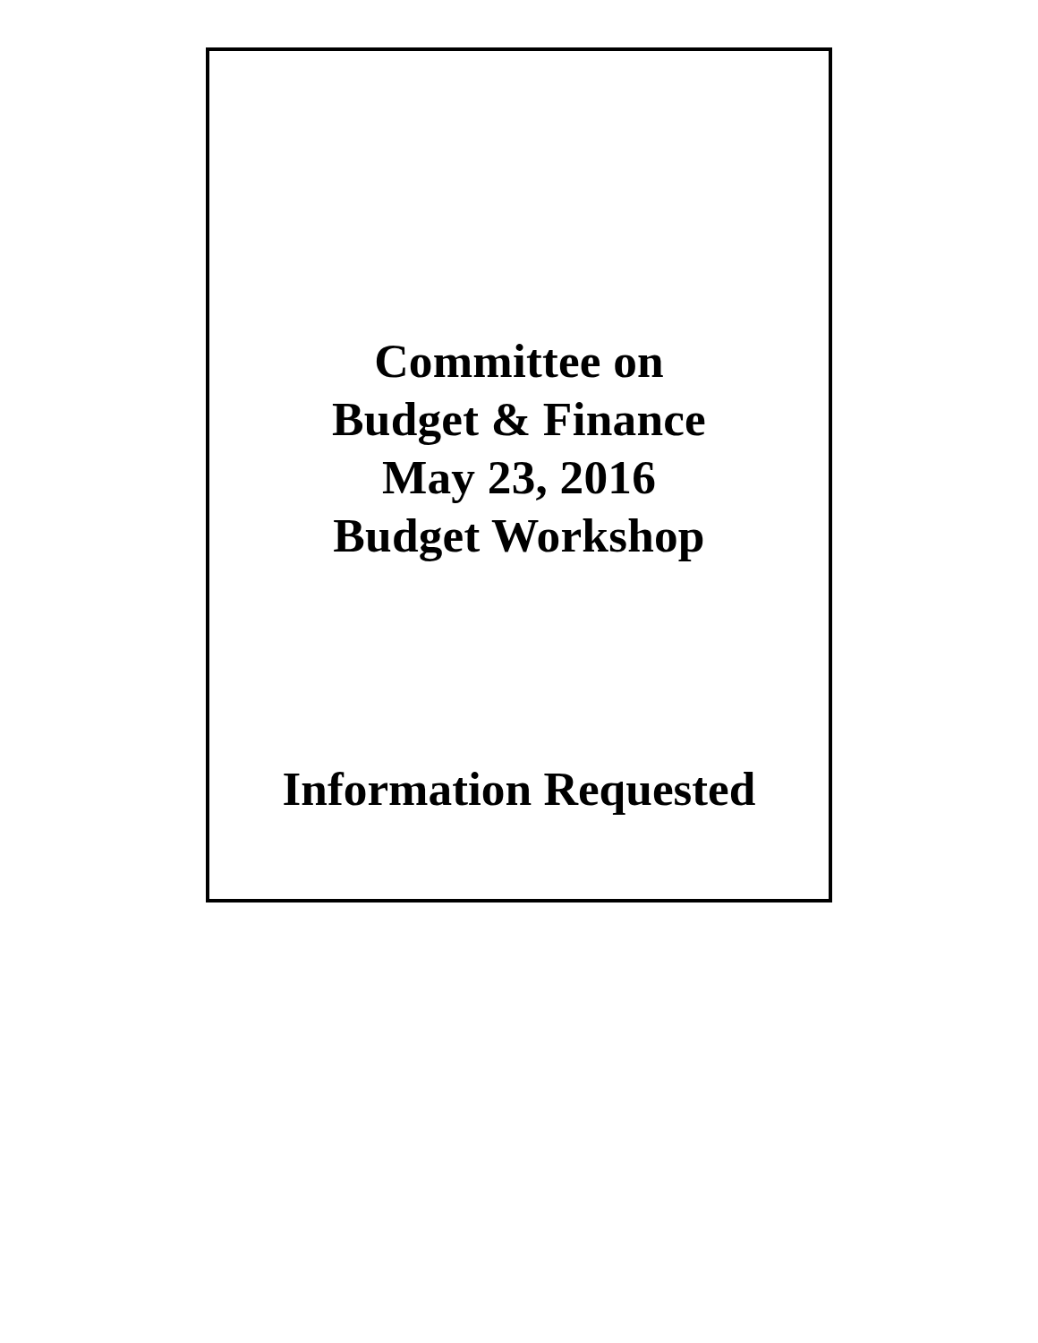Committee on Budget & Finance May 23, 2016 Budget Workshop
Information Requested